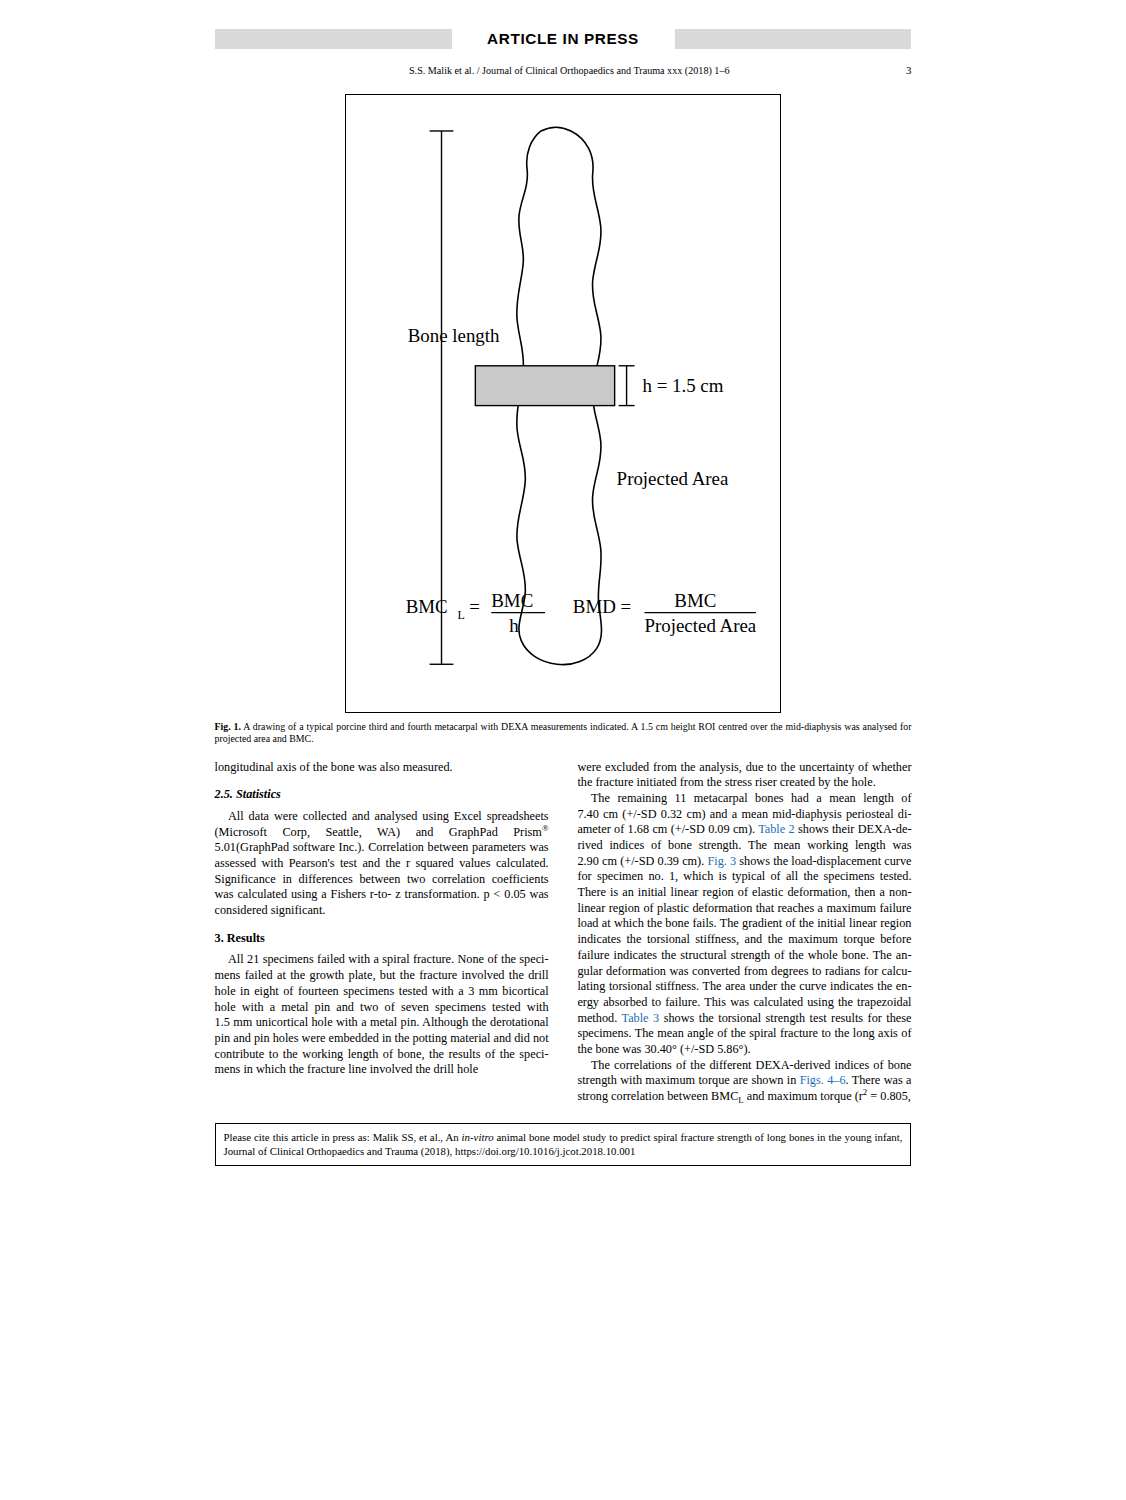ARTICLE IN PRESS
S.S. Malik et al. / Journal of Clinical Orthopaedics and Trauma xxx (2018) 1–6
3
Bone length h = 1.5 cm Projected Area BMC L = BMC h BMD = BMC Projected Area
Fig. 1. A drawing of a typical porcine third and fourth metacarpal with DEXA measurements indicated. A 1.5 cm height ROI centred over the mid-diaphysis was analysed for projected area and BMC.
longitudinal axis of the bone was also measured.
2.5. Statistics
All data were collected and analysed using Excel spreadsheets (Microsoft Corp, Seattle, WA) and GraphPad Prism® 5.01(GraphPad software Inc.). Correlation between parameters was assessed with Pearson's test and the r squared values calculated. Significance in differences between two correlation coefficients was calculated using a Fishers r-to- z transformation. p < 0.05 was considered significant.
3. Results
All 21 specimens failed with a spiral fracture. None of the specimens failed at the growth plate, but the fracture involved the drill hole in eight of fourteen specimens tested with a 3 mm bicortical hole with a metal pin and two of seven specimens tested with 1.5 mm unicortical hole with a metal pin. Although the derotational pin and pin holes were embedded in the potting material and did not contribute to the working length of bone, the results of the specimens in which the fracture line involved the drill hole
were excluded from the analysis, due to the uncertainty of whether the fracture initiated from the stress riser created by the hole.
The remaining 11 metacarpal bones had a mean length of 7.40 cm (+/-SD 0.32 cm) and a mean mid-diaphysis periosteal diameter of 1.68 cm (+/-SD 0.09 cm). Table 2 shows their DEXA-derived indices of bone strength. The mean working length was 2.90 cm (+/-SD 0.39 cm). Fig. 3 shows the load-displacement curve for specimen no. 1, which is typical of all the specimens tested. There is an initial linear region of elastic deformation, then a non-linear region of plastic deformation that reaches a maximum failure load at which the bone fails. The gradient of the initial linear region indicates the torsional stiffness, and the maximum torque before failure indicates the structural strength of the whole bone. The angular deformation was converted from degrees to radians for calculating torsional stiffness. The area under the curve indicates the energy absorbed to failure. This was calculated using the trapezoidal method. Table 3 shows the torsional strength test results for these specimens. The mean angle of the spiral fracture to the long axis of the bone was 30.40° (+/-SD 5.86°).
The correlations of the different DEXA-derived indices of bone strength with maximum torque are shown in Figs. 4–6. There was a strong correlation between BMCL and maximum torque (r2 = 0.805,
Please cite this article in press as: Malik SS, et al., An in-vitro animal bone model study to predict spiral fracture strength of long bones in the young infant, Journal of Clinical Orthopaedics and Trauma (2018), https://doi.org/10.1016/j.jcot.2018.10.001